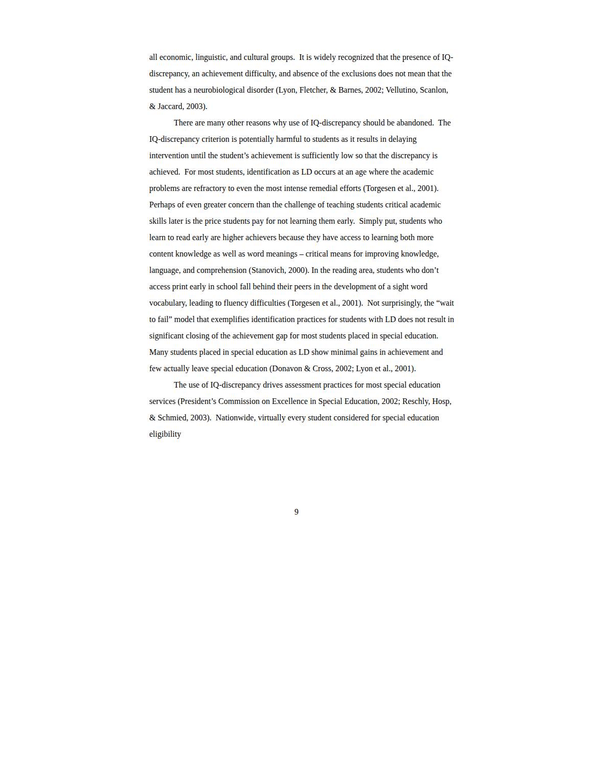all economic, linguistic, and cultural groups. It is widely recognized that the presence of IQ-discrepancy, an achievement difficulty, and absence of the exclusions does not mean that the student has a neurobiological disorder (Lyon, Fletcher, & Barnes, 2002; Vellutino, Scanlon, & Jaccard, 2003).
There are many other reasons why use of IQ-discrepancy should be abandoned. The IQ-discrepancy criterion is potentially harmful to students as it results in delaying intervention until the student’s achievement is sufficiently low so that the discrepancy is achieved. For most students, identification as LD occurs at an age where the academic problems are refractory to even the most intense remedial efforts (Torgesen et al., 2001). Perhaps of even greater concern than the challenge of teaching students critical academic skills later is the price students pay for not learning them early. Simply put, students who learn to read early are higher achievers because they have access to learning both more content knowledge as well as word meanings – critical means for improving knowledge, language, and comprehension (Stanovich, 2000). In the reading area, students who don’t access print early in school fall behind their peers in the development of a sight word vocabulary, leading to fluency difficulties (Torgesen et al., 2001). Not surprisingly, the “wait to fail” model that exemplifies identification practices for students with LD does not result in significant closing of the achievement gap for most students placed in special education. Many students placed in special education as LD show minimal gains in achievement and few actually leave special education (Donavon & Cross, 2002; Lyon et al., 2001).
The use of IQ-discrepancy drives assessment practices for most special education services (President’s Commission on Excellence in Special Education, 2002; Reschly, Hosp, & Schmied, 2003). Nationwide, virtually every student considered for special education eligibility
9